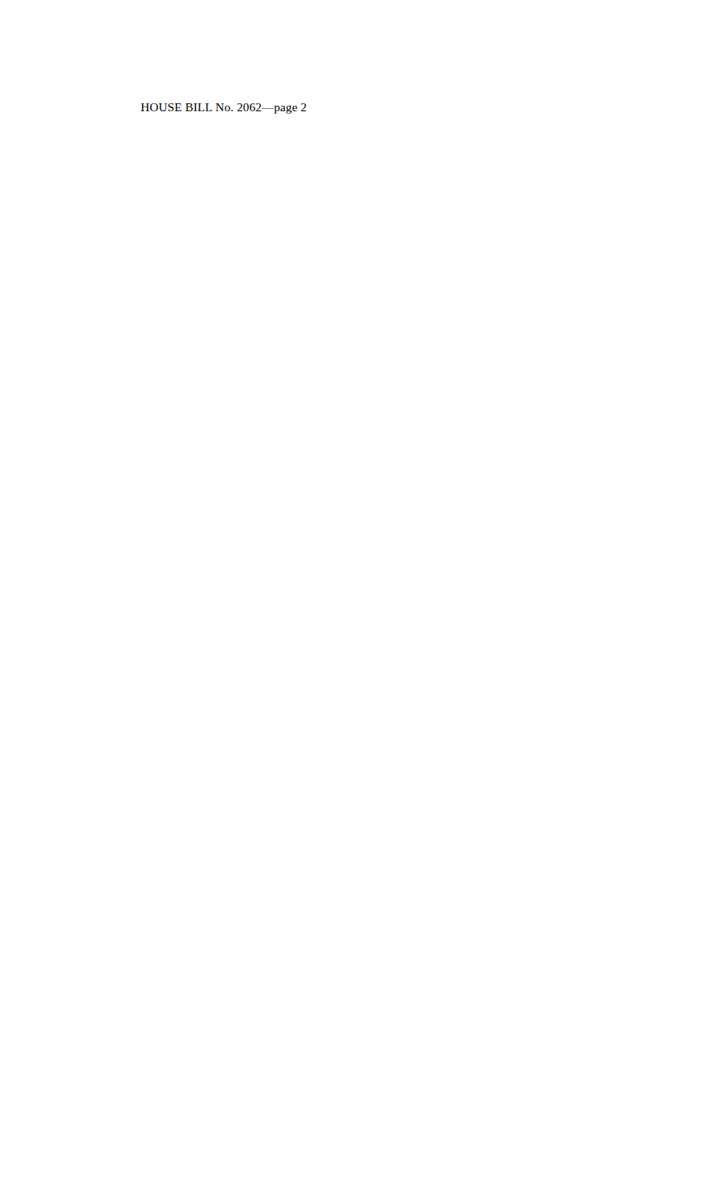HOUSE BILL No. 2062—page 2